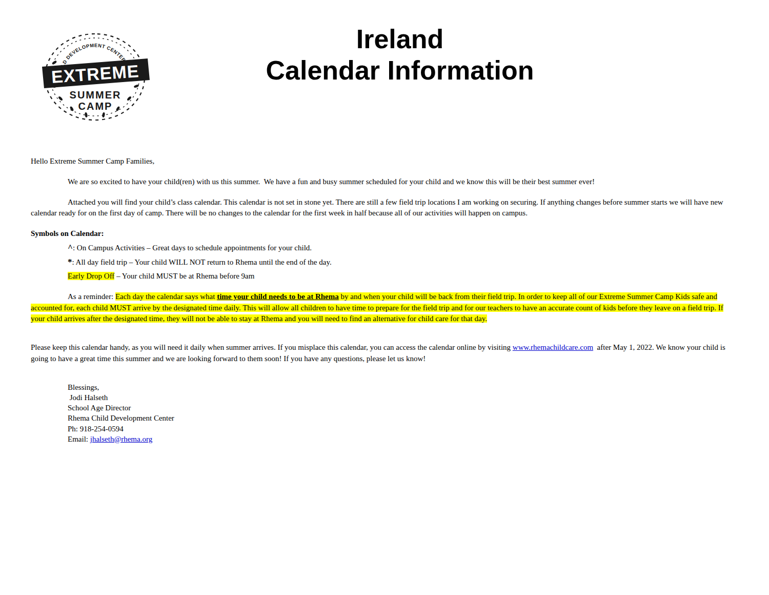RHEMA CHILD DEVELOPMENT CENTER 918-258-0594 EXTREME SUMMER CAMP
Ireland
Calendar Information
Hello Extreme Summer Camp Families,
We are so excited to have your child(ren) with us this summer. We have a fun and busy summer scheduled for your child and we know this will be their best summer ever!
Attached you will find your child’s class calendar. This calendar is not set in stone yet. There are still a few field trip locations I am working on securing. If anything changes before summer starts we will have new calendar ready for on the first day of camp. There will be no changes to the calendar for the first week in half because all of our activities will happen on campus.
Symbols on Calendar:
^: On Campus Activities – Great days to schedule appointments for your child.
*: All day field trip – Your child WILL NOT return to Rhema until the end of the day.
Early Drop Off – Your child MUST be at Rhema before 9am
As a reminder: Each day the calendar says what time your child needs to be at Rhema by and when your child will be back from their field trip. In order to keep all of our Extreme Summer Camp Kids safe and accounted for, each child MUST arrive by the designated time daily. This will allow all children to have time to prepare for the field trip and for our teachers to have an accurate count of kids before they leave on a field trip. If your child arrives after the designated time, they will not be able to stay at Rhema and you will need to find an alternative for child care for that day.
Please keep this calendar handy, as you will need it daily when summer arrives. If you misplace this calendar, you can access the calendar online by visiting www.rhemachildcare.com after May 1, 2022. We know your child is going to have a great time this summer and we are looking forward to them soon! If you have any questions, please let us know!
Blessings,
Jodi Halseth
School Age Director
Rhema Child Development Center
Ph: 918-254-0594
Email: jhalseth@rhema.org